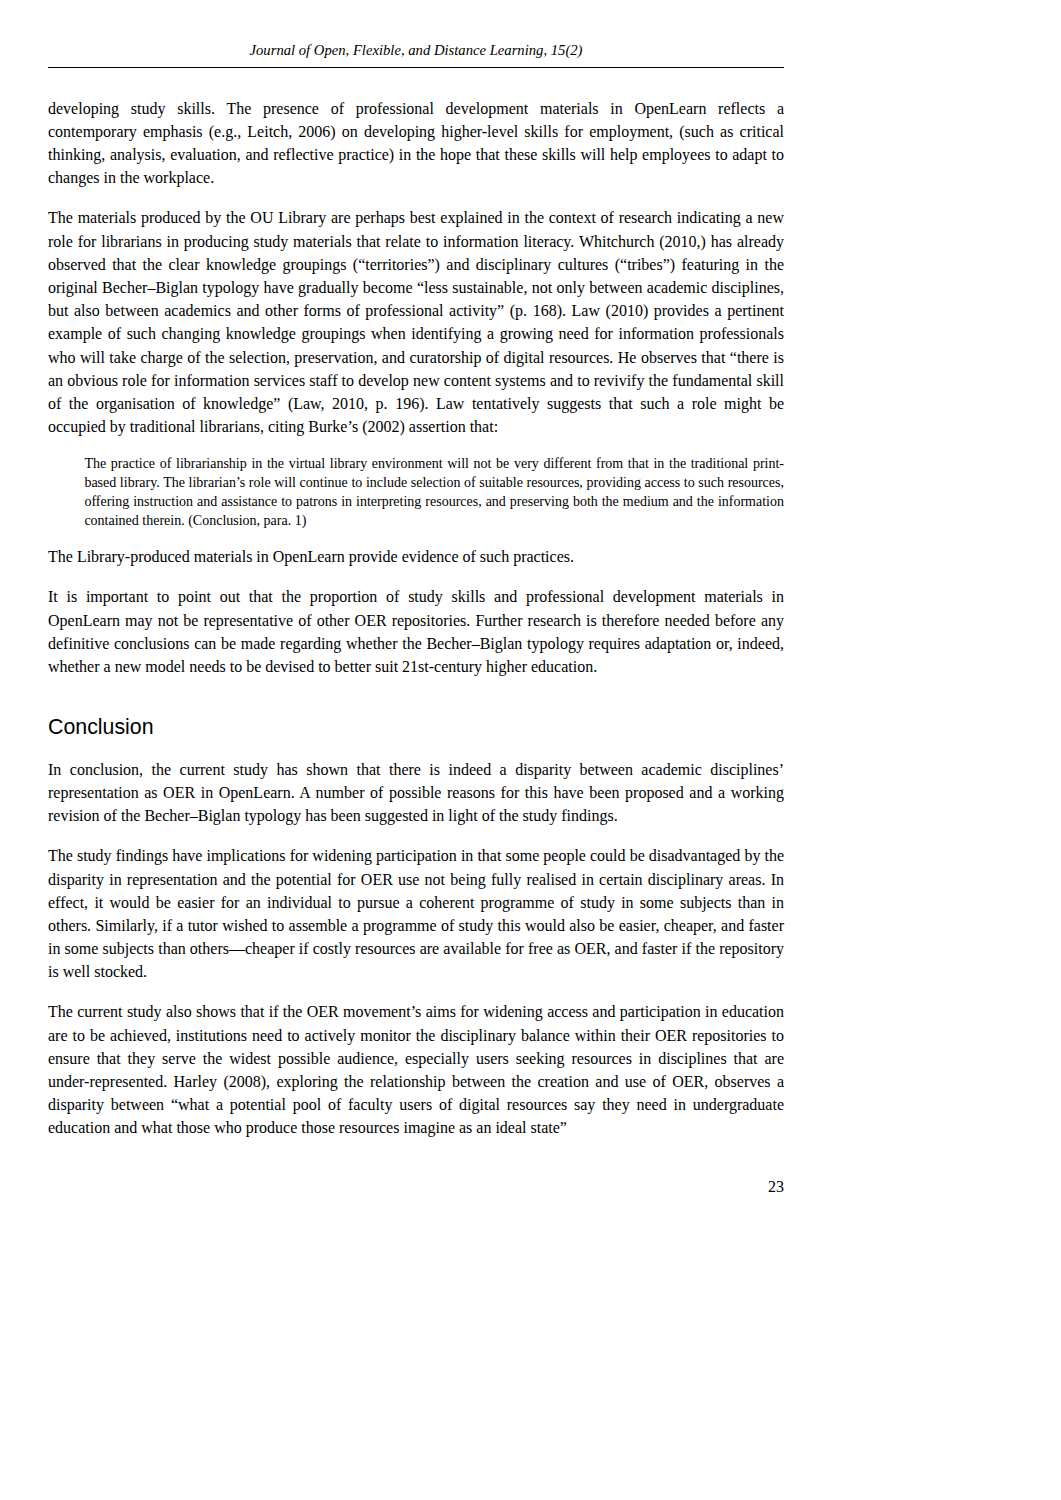Journal of Open, Flexible, and Distance Learning, 15(2)
developing study skills. The presence of professional development materials in OpenLearn reflects a contemporary emphasis (e.g., Leitch, 2006) on developing higher-level skills for employment, (such as critical thinking, analysis, evaluation, and reflective practice) in the hope that these skills will help employees to adapt to changes in the workplace.
The materials produced by the OU Library are perhaps best explained in the context of research indicating a new role for librarians in producing study materials that relate to information literacy. Whitchurch (2010,) has already observed that the clear knowledge groupings (“territories”) and disciplinary cultures (“tribes”) featuring in the original Becher–Biglan typology have gradually become “less sustainable, not only between academic disciplines, but also between academics and other forms of professional activity” (p. 168). Law (2010) provides a pertinent example of such changing knowledge groupings when identifying a growing need for information professionals who will take charge of the selection, preservation, and curatorship of digital resources. He observes that “there is an obvious role for information services staff to develop new content systems and to revivify the fundamental skill of the organisation of knowledge” (Law, 2010, p. 196). Law tentatively suggests that such a role might be occupied by traditional librarians, citing Burke’s (2002) assertion that:
The practice of librarianship in the virtual library environment will not be very different from that in the traditional print-based library. The librarian’s role will continue to include selection of suitable resources, providing access to such resources, offering instruction and assistance to patrons in interpreting resources, and preserving both the medium and the information contained therein. (Conclusion, para. 1)
The Library-produced materials in OpenLearn provide evidence of such practices.
It is important to point out that the proportion of study skills and professional development materials in OpenLearn may not be representative of other OER repositories. Further research is therefore needed before any definitive conclusions can be made regarding whether the Becher–Biglan typology requires adaptation or, indeed, whether a new model needs to be devised to better suit 21st-century higher education.
Conclusion
In conclusion, the current study has shown that there is indeed a disparity between academic disciplines’ representation as OER in OpenLearn. A number of possible reasons for this have been proposed and a working revision of the Becher–Biglan typology has been suggested in light of the study findings.
The study findings have implications for widening participation in that some people could be disadvantaged by the disparity in representation and the potential for OER use not being fully realised in certain disciplinary areas. In effect, it would be easier for an individual to pursue a coherent programme of study in some subjects than in others. Similarly, if a tutor wished to assemble a programme of study this would also be easier, cheaper, and faster in some subjects than others—cheaper if costly resources are available for free as OER, and faster if the repository is well stocked.
The current study also shows that if the OER movement’s aims for widening access and participation in education are to be achieved, institutions need to actively monitor the disciplinary balance within their OER repositories to ensure that they serve the widest possible audience, especially users seeking resources in disciplines that are under-represented. Harley (2008), exploring the relationship between the creation and use of OER, observes a disparity between “what a potential pool of faculty users of digital resources say they need in undergraduate education and what those who produce those resources imagine as an ideal state”
23